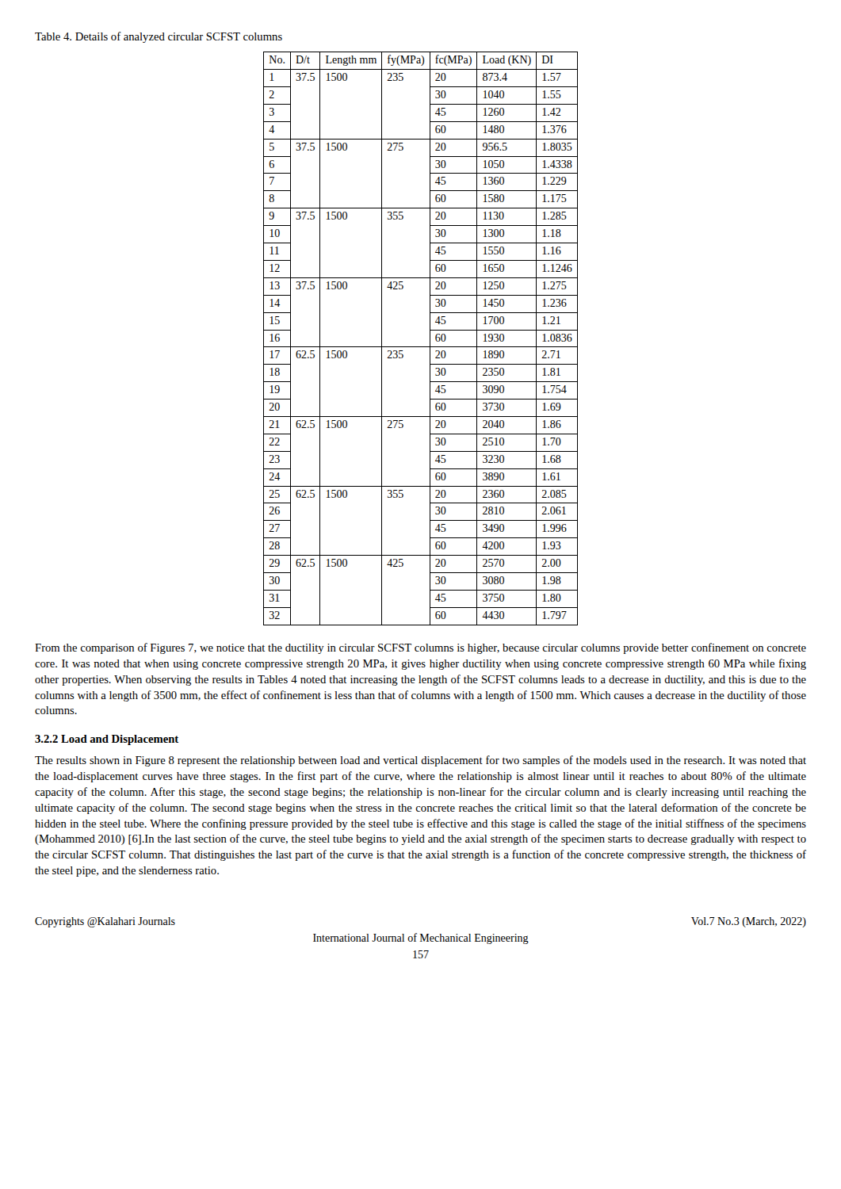Table 4. Details of analyzed circular SCFST columns
| No. | D/t | Length mm | fy(MPa) | fc(MPa) | Load (KN) | DI |
| --- | --- | --- | --- | --- | --- | --- |
| 1 | 37.5 | 1500 | 235 | 20 | 873.4 | 1.57 |
| 2 | 30 | 1040 | 1.55 |
| 3 | 45 | 1260 | 1.42 |
| 4 | 60 | 1480 | 1.376 |
| 5 | 37.5 | 1500 | 275 | 20 | 956.5 | 1.8035 |
| 6 | 30 | 1050 | 1.4338 |
| 7 | 45 | 1360 | 1.229 |
| 8 | 60 | 1580 | 1.175 |
| 9 | 37.5 | 1500 | 355 | 20 | 1130 | 1.285 |
| 10 | 30 | 1300 | 1.18 |
| 11 | 45 | 1550 | 1.16 |
| 12 | 60 | 1650 | 1.1246 |
| 13 | 37.5 | 1500 | 425 | 20 | 1250 | 1.275 |
| 14 | 30 | 1450 | 1.236 |
| 15 | 45 | 1700 | 1.21 |
| 16 | 60 | 1930 | 1.0836 |
| 17 | 62.5 | 1500 | 235 | 20 | 1890 | 2.71 |
| 18 | 30 | 2350 | 1.81 |
| 19 | 45 | 3090 | 1.754 |
| 20 | 60 | 3730 | 1.69 |
| 21 | 62.5 | 1500 | 275 | 20 | 2040 | 1.86 |
| 22 | 30 | 2510 | 1.70 |
| 23 | 45 | 3230 | 1.68 |
| 24 | 60 | 3890 | 1.61 |
| 25 | 62.5 | 1500 | 355 | 20 | 2360 | 2.085 |
| 26 | 30 | 2810 | 2.061 |
| 27 | 45 | 3490 | 1.996 |
| 28 | 60 | 4200 | 1.93 |
| 29 | 62.5 | 1500 | 425 | 20 | 2570 | 2.00 |
| 30 | 30 | 3080 | 1.98 |
| 31 | 45 | 3750 | 1.80 |
| 32 | 60 | 4430 | 1.797 |
From the comparison of Figures 7, we notice that the ductility in circular SCFST columns is higher, because circular columns provide better confinement on concrete core. It was noted that when using concrete compressive strength 20 MPa, it gives higher ductility when using concrete compressive strength 60 MPa while fixing other properties. When observing the results in Tables 4 noted that increasing the length of the SCFST columns leads to a decrease in ductility, and this is due to the columns with a length of 3500 mm, the effect of confinement is less than that of columns with a length of 1500 mm. Which causes a decrease in the ductility of those columns.
3.2.2 Load and Displacement
The results shown in Figure 8 represent the relationship between load and vertical displacement for two samples of the models used in the research. It was noted that the load-displacement curves have three stages. In the first part of the curve, where the relationship is almost linear until it reaches to about 80% of the ultimate capacity of the column. After this stage, the second stage begins; the relationship is non-linear for the circular column and is clearly increasing until reaching the ultimate capacity of the column. The second stage begins when the stress in the concrete reaches the critical limit so that the lateral deformation of the concrete be hidden in the steel tube. Where the confining pressure provided by the steel tube is effective and this stage is called the stage of the initial stiffness of the specimens (Mohammed 2010) [6].In the last section of the curve, the steel tube begins to yield and the axial strength of the specimen starts to decrease gradually with respect to the circular SCFST column. That distinguishes the last part of the curve is that the axial strength is a function of the concrete compressive strength, the thickness of the steel pipe, and the slenderness ratio.
Copyrights @Kalahari Journals Vol.7 No.3 (March, 2022)
International Journal of Mechanical Engineering
157